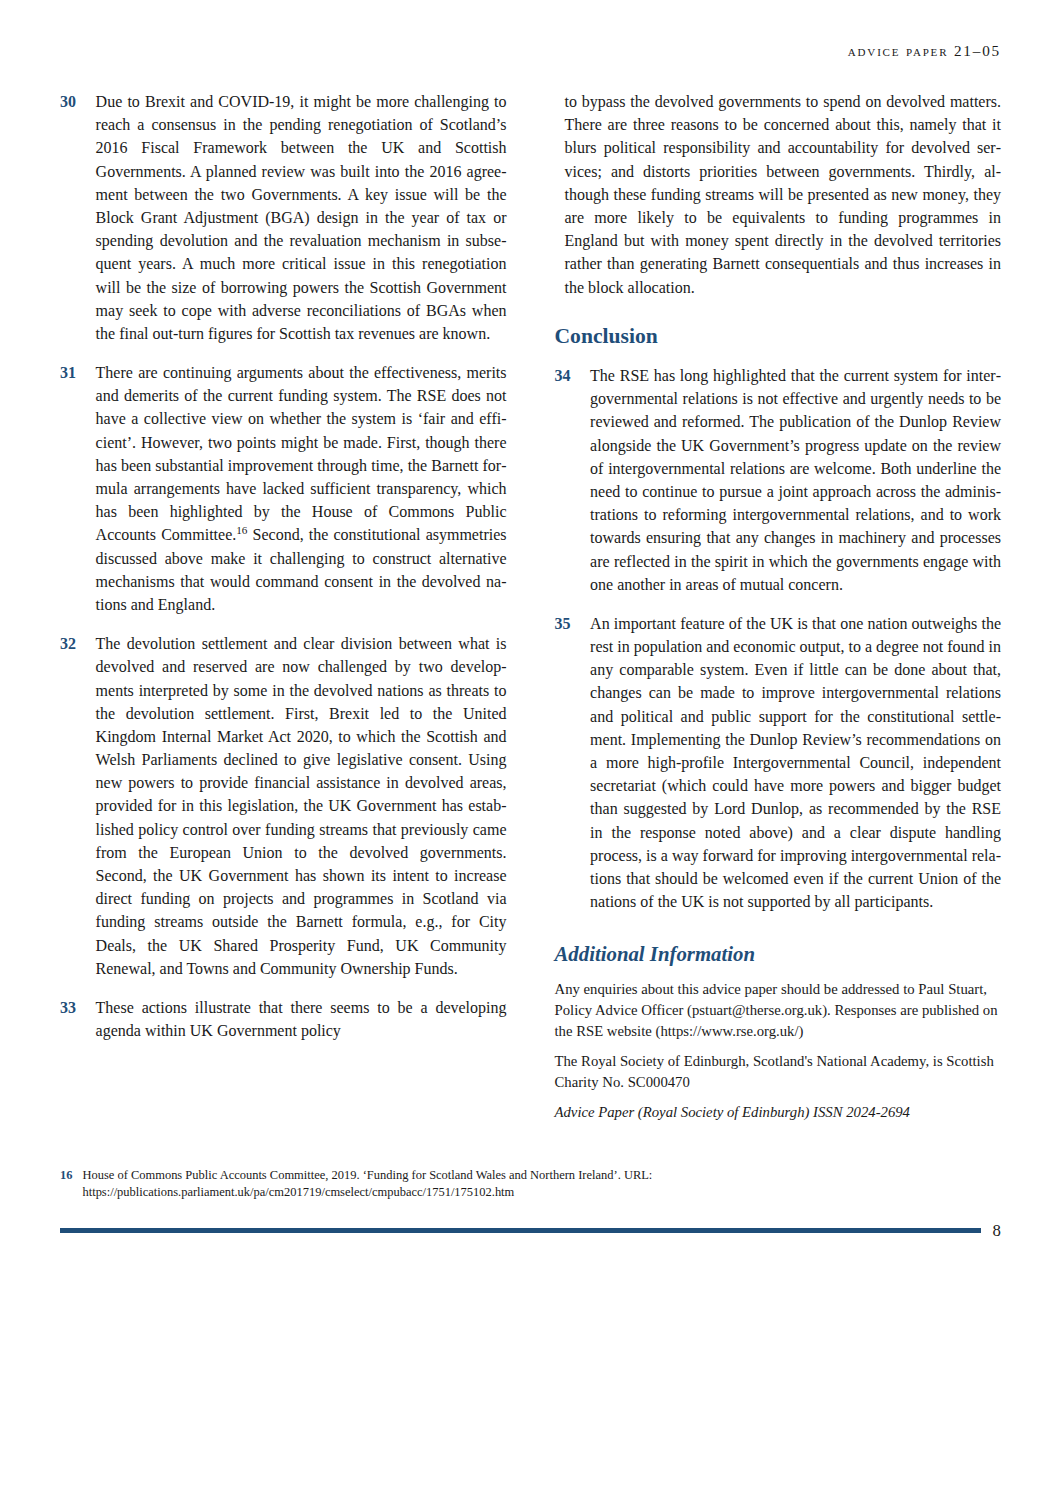advice paper 21–05
30
Due to Brexit and COVID-19, it might be more challenging to reach a consensus in the pending renegotiation of Scotland’s 2016 Fiscal Framework between the UK and Scottish Governments. A planned review was built into the 2016 agreement between the two Governments. A key issue will be the Block Grant Adjustment (BGA) design in the year of tax or spending devolution and the revaluation mechanism in subsequent years. A much more critical issue in this renegotiation will be the size of borrowing powers the Scottish Government may seek to cope with adverse reconciliations of BGAs when the final out-turn figures for Scottish tax revenues are known.
31
There are continuing arguments about the effectiveness, merits and demerits of the current funding system. The RSE does not have a collective view on whether the system is ‘fair and efficient’. However, two points might be made. First, though there has been substantial improvement through time, the Barnett formula arrangements have lacked sufficient transparency, which has been highlighted by the House of Commons Public Accounts Committee.16 Second, the constitutional asymmetries discussed above make it challenging to construct alternative mechanisms that would command consent in the devolved nations and England.
32
The devolution settlement and clear division between what is devolved and reserved are now challenged by two developments interpreted by some in the devolved nations as threats to the devolution settlement. First, Brexit led to the United Kingdom Internal Market Act 2020, to which the Scottish and Welsh Parliaments declined to give legislative consent. Using new powers to provide financial assistance in devolved areas, provided for in this legislation, the UK Government has established policy control over funding streams that previously came from the European Union to the devolved governments. Second, the UK Government has shown its intent to increase direct funding on projects and programmes in Scotland via funding streams outside the Barnett formula, e.g., for City Deals, the UK Shared Prosperity Fund, UK Community Renewal, and Towns and Community Ownership Funds.
33
These actions illustrate that there seems to be a developing agenda within UK Government policy
to bypass the devolved governments to spend on devolved matters. There are three reasons to be concerned about this, namely that it blurs political responsibility and accountability for devolved services; and distorts priorities between governments. Thirdly, although these funding streams will be presented as new money, they are more likely to be equivalents to funding programmes in England but with money spent directly in the devolved territories rather than generating Barnett consequentials and thus increases in the block allocation.
Conclusion
34
The RSE has long highlighted that the current system for intergovernmental relations is not effective and urgently needs to be reviewed and reformed. The publication of the Dunlop Review alongside the UK Government’s progress update on the review of intergovernmental relations are welcome. Both underline the need to continue to pursue a joint approach across the administrations to reforming intergovernmental relations, and to work towards ensuring that any changes in machinery and processes are reflected in the spirit in which the governments engage with one another in areas of mutual concern.
35
An important feature of the UK is that one nation outweighs the rest in population and economic output, to a degree not found in any comparable system. Even if little can be done about that, changes can be made to improve intergovernmental relations and political and public support for the constitutional settlement. Implementing the Dunlop Review’s recommendations on a more high-profile Intergovernmental Council, independent secretariat (which could have more powers and bigger budget than suggested by Lord Dunlop, as recommended by the RSE in the response noted above) and a clear dispute handling process, is a way forward for improving intergovernmental relations that should be welcomed even if the current Union of the nations of the UK is not supported by all participants.
Additional Information
Any enquiries about this advice paper should be addressed to Paul Stuart, Policy Advice Officer (pstuart@therse.org.uk). Responses are published on the RSE website (https://www.rse.org.uk/)
The Royal Society of Edinburgh, Scotland's National Academy, is Scottish Charity No. SC000470
Advice Paper (Royal Society of Edinburgh) ISSN 2024-2694
16
House of Commons Public Accounts Committee, 2019. ‘Funding for Scotland Wales and Northern Ireland’. URL:
https://publications.parliament.uk/pa/cm201719/cmselect/cmpubacc/1751/175102.htm
8